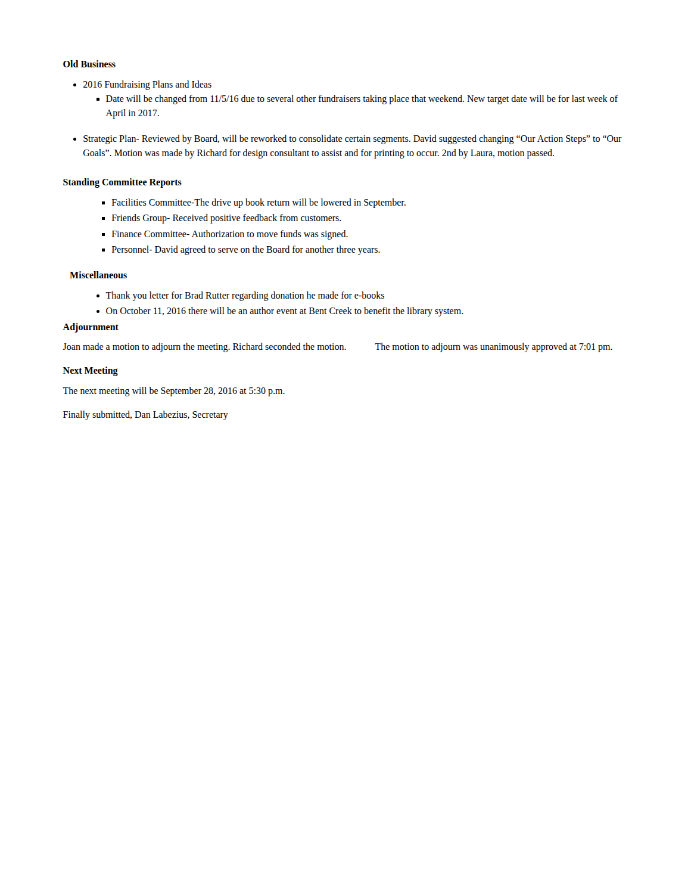Old Business
2016 Fundraising Plans and Ideas
Date will be changed from 11/5/16 due to several other fundraisers taking place that weekend. New target date will be for last week of April in 2017.
Strategic Plan- Reviewed by Board, will be reworked to consolidate certain segments. David suggested changing “Our Action Steps” to “Our Goals”. Motion was made by Richard for design consultant to assist and for printing to occur. 2nd by Laura, motion passed.
Standing Committee Reports
Facilities Committee-The drive up book return will be lowered in September.
Friends Group- Received positive feedback from customers.
Finance Committee- Authorization to move funds was signed.
Personnel- David agreed to serve on the Board for another three years.
Miscellaneous
Thank you letter for Brad Rutter regarding donation he made for e-books
On October 11, 2016 there will be an author event at Bent Creek to benefit the library system.
Adjournment
Joan made a motion to adjourn the meeting. Richard seconded the motion. The motion to adjourn was unanimously approved at 7:01 pm.
Next Meeting
The next meeting will be September 28, 2016 at 5:30 p.m.
Finally submitted, Dan Labezius, Secretary